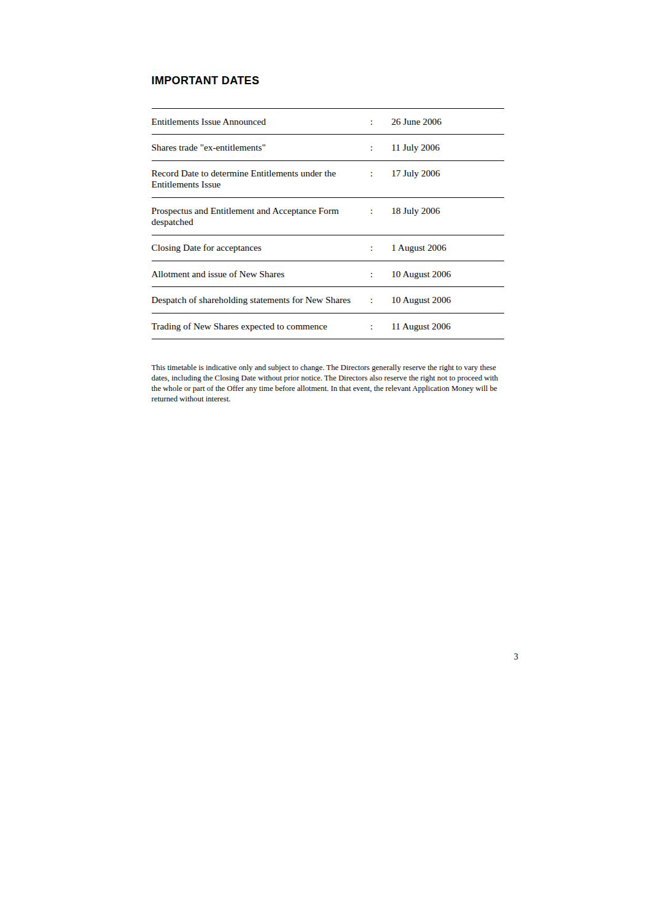IMPORTANT DATES
| Entitlements Issue Announced | : | 26 June 2006 |
| Shares trade "ex-entitlements" | : | 11 July 2006 |
| Record Date to determine Entitlements under the Entitlements Issue | : | 17 July 2006 |
| Prospectus and Entitlement and Acceptance Form despatched | : | 18 July 2006 |
| Closing Date for acceptances | : | 1 August 2006 |
| Allotment and issue of New Shares | : | 10 August 2006 |
| Despatch of shareholding statements for New Shares | : | 10 August 2006 |
| Trading of New Shares expected to commence | : | 11 August 2006 |
This timetable is indicative only and subject to change. The Directors generally reserve the right to vary these dates, including the Closing Date without prior notice. The Directors also reserve the right not to proceed with the whole or part of the Offer any time before allotment. In that event, the relevant Application Money will be returned without interest.
3